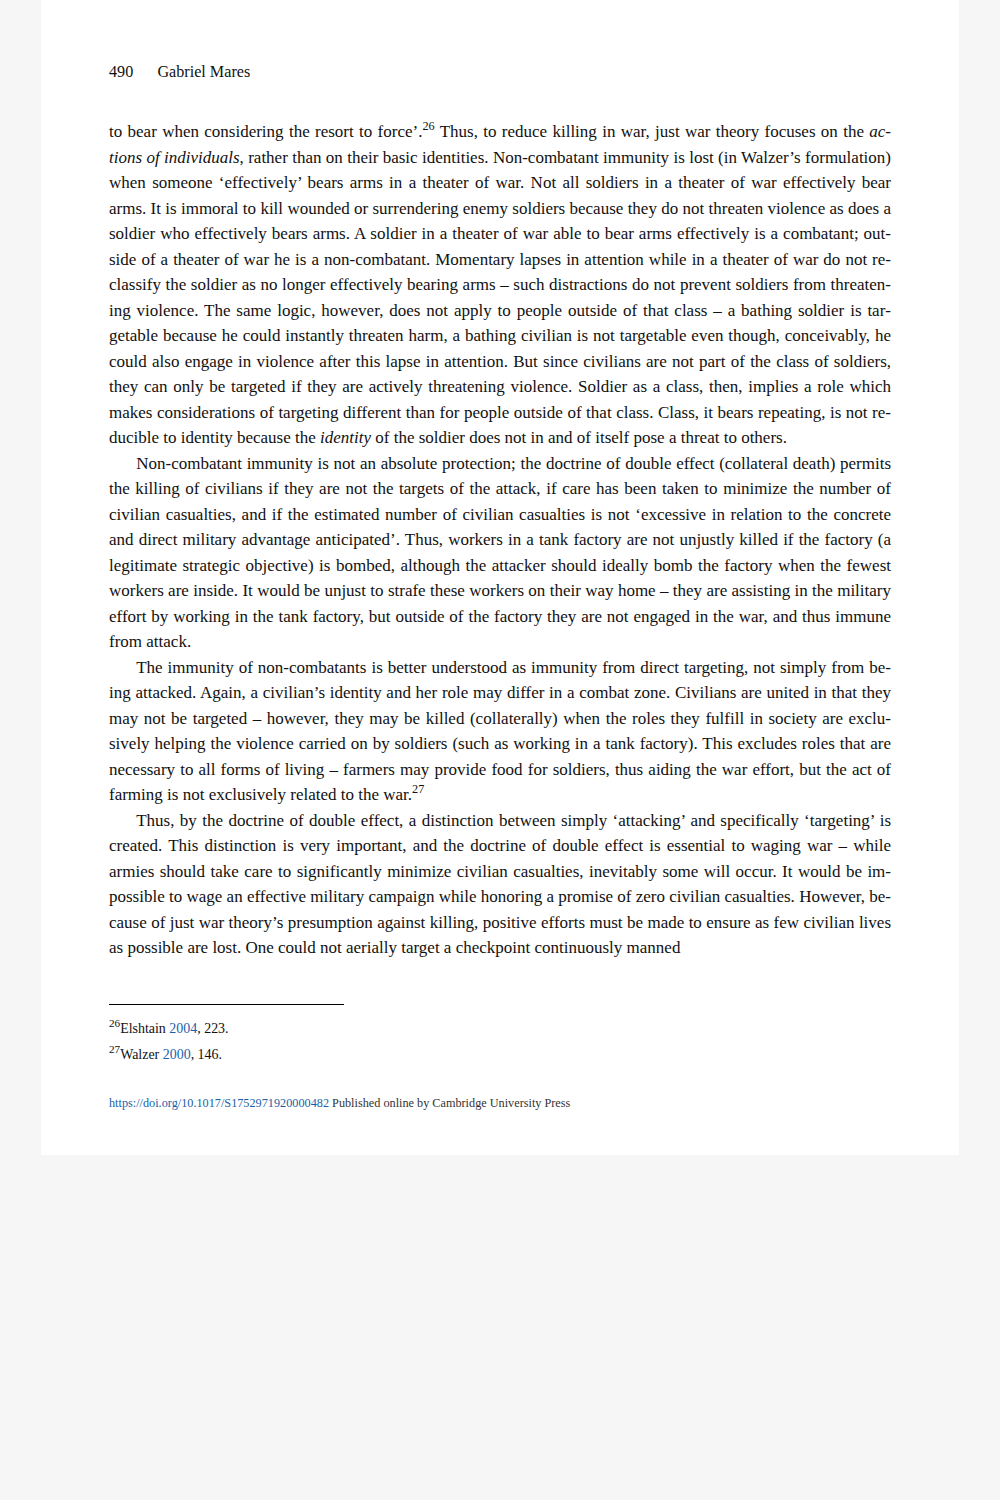490 Gabriel Mares
to bear when considering the resort to force’.26 Thus, to reduce killing in war, just war theory focuses on the actions of individuals, rather than on their basic identities. Non-combatant immunity is lost (in Walzer’s formulation) when someone ‘effectively’ bears arms in a theater of war. Not all soldiers in a theater of war effectively bear arms. It is immoral to kill wounded or surrendering enemy soldiers because they do not threaten violence as does a soldier who effectively bears arms. A soldier in a theater of war able to bear arms effectively is a combatant; outside of a theater of war he is a non-combatant. Momentary lapses in attention while in a theater of war do not reclassify the soldier as no longer effectively bearing arms – such distractions do not prevent soldiers from threatening violence. The same logic, however, does not apply to people outside of that class – a bathing soldier is targetable because he could instantly threaten harm, a bathing civilian is not targetable even though, conceivably, he could also engage in violence after this lapse in attention. But since civilians are not part of the class of soldiers, they can only be targeted if they are actively threatening violence. Soldier as a class, then, implies a role which makes considerations of targeting different than for people outside of that class. Class, it bears repeating, is not reducible to identity because the identity of the soldier does not in and of itself pose a threat to others.
Non-combatant immunity is not an absolute protection; the doctrine of double effect (collateral death) permits the killing of civilians if they are not the targets of the attack, if care has been taken to minimize the number of civilian casualties, and if the estimated number of civilian casualties is not ‘excessive in relation to the concrete and direct military advantage anticipated’. Thus, workers in a tank factory are not unjustly killed if the factory (a legitimate strategic objective) is bombed, although the attacker should ideally bomb the factory when the fewest workers are inside. It would be unjust to strafe these workers on their way home – they are assisting in the military effort by working in the tank factory, but outside of the factory they are not engaged in the war, and thus immune from attack.
The immunity of non-combatants is better understood as immunity from direct targeting, not simply from being attacked. Again, a civilian’s identity and her role may differ in a combat zone. Civilians are united in that they may not be targeted – however, they may be killed (collaterally) when the roles they fulfill in society are exclusively helping the violence carried on by soldiers (such as working in a tank factory). This excludes roles that are necessary to all forms of living – farmers may provide food for soldiers, thus aiding the war effort, but the act of farming is not exclusively related to the war.27
Thus, by the doctrine of double effect, a distinction between simply ‘attacking’ and specifically ‘targeting’ is created. This distinction is very important, and the doctrine of double effect is essential to waging war – while armies should take care to significantly minimize civilian casualties, inevitably some will occur. It would be impossible to wage an effective military campaign while honoring a promise of zero civilian casualties. However, because of just war theory’s presumption against killing, positive efforts must be made to ensure as few civilian lives as possible are lost. One could not aerially target a checkpoint continuously manned
26 Elshtain 2004, 223.
27 Walzer 2000, 146.
https://doi.org/10.1017/S1752971920000482 Published online by Cambridge University Press